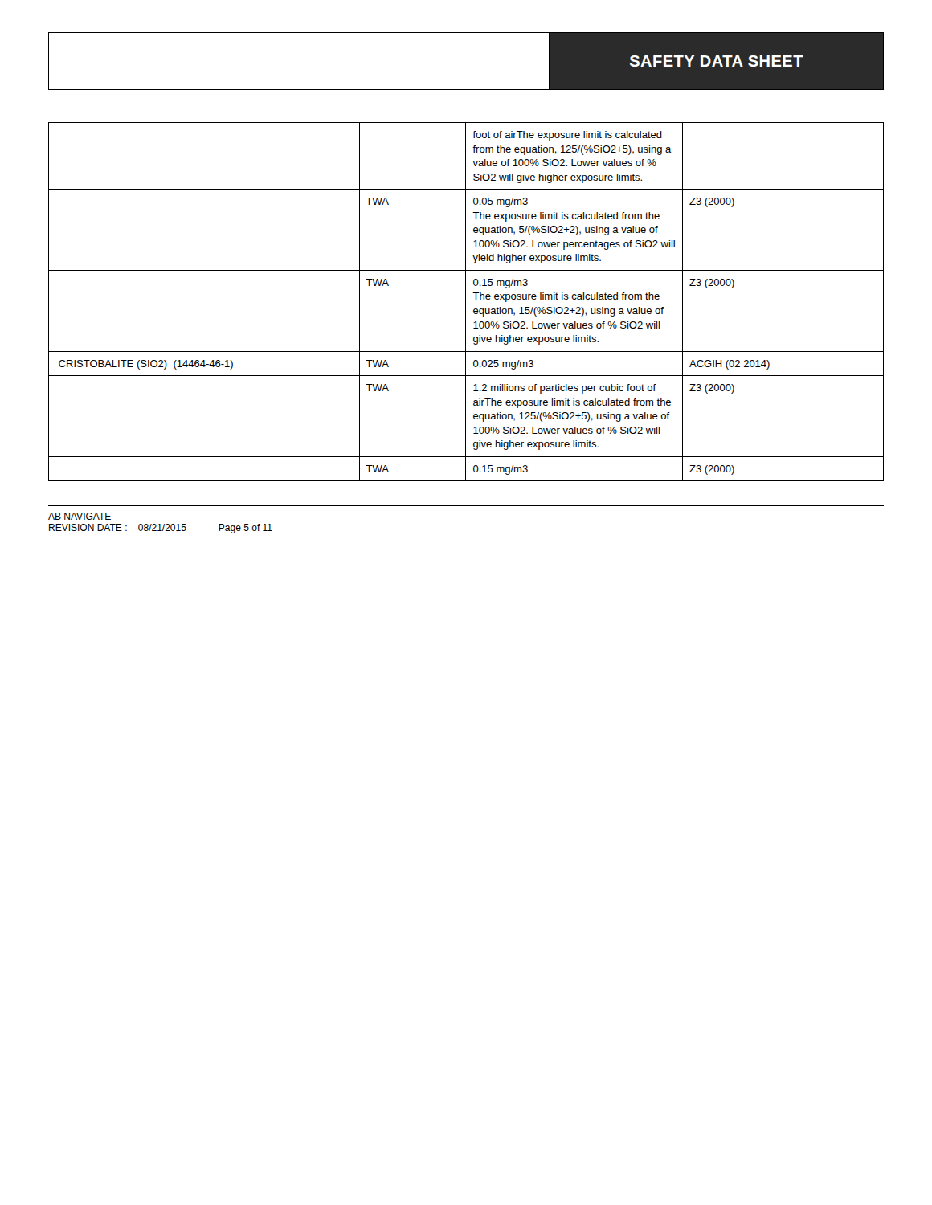SAFETY DATA SHEET
| | | foot of airThe exposure limit is calculated from the equation, 125/(%SiO2+5), using a value of 100% SiO2. Lower values of % SiO2 will give higher exposure limits. | |
| | TWA | 0.05 mg/m3 The exposure limit is calculated from the equation, 5/(%SiO2+2), using a value of 100% SiO2. Lower percentages of SiO2 will yield higher exposure limits. | Z3 (2000) |
| | TWA | 0.15 mg/m3 The exposure limit is calculated from the equation, 15/(%SiO2+2), using a value of 100% SiO2. Lower values of % SiO2 will give higher exposure limits. | Z3 (2000) |
| CRISTOBALITE (SIO2) (14464-46-1) | TWA | 0.025 mg/m3 | ACGIH (02 2014) |
| | TWA | 1.2 millions of particles per cubic foot of airThe exposure limit is calculated from the equation, 125/(%SiO2+5), using a value of 100% SiO2. Lower values of % SiO2 will give higher exposure limits. | Z3 (2000) |
| | TWA | 0.15 mg/m3 | Z3 (2000) |
AB NAVIGATE
REVISION DATE : 08/21/2015 Page 5 of 11